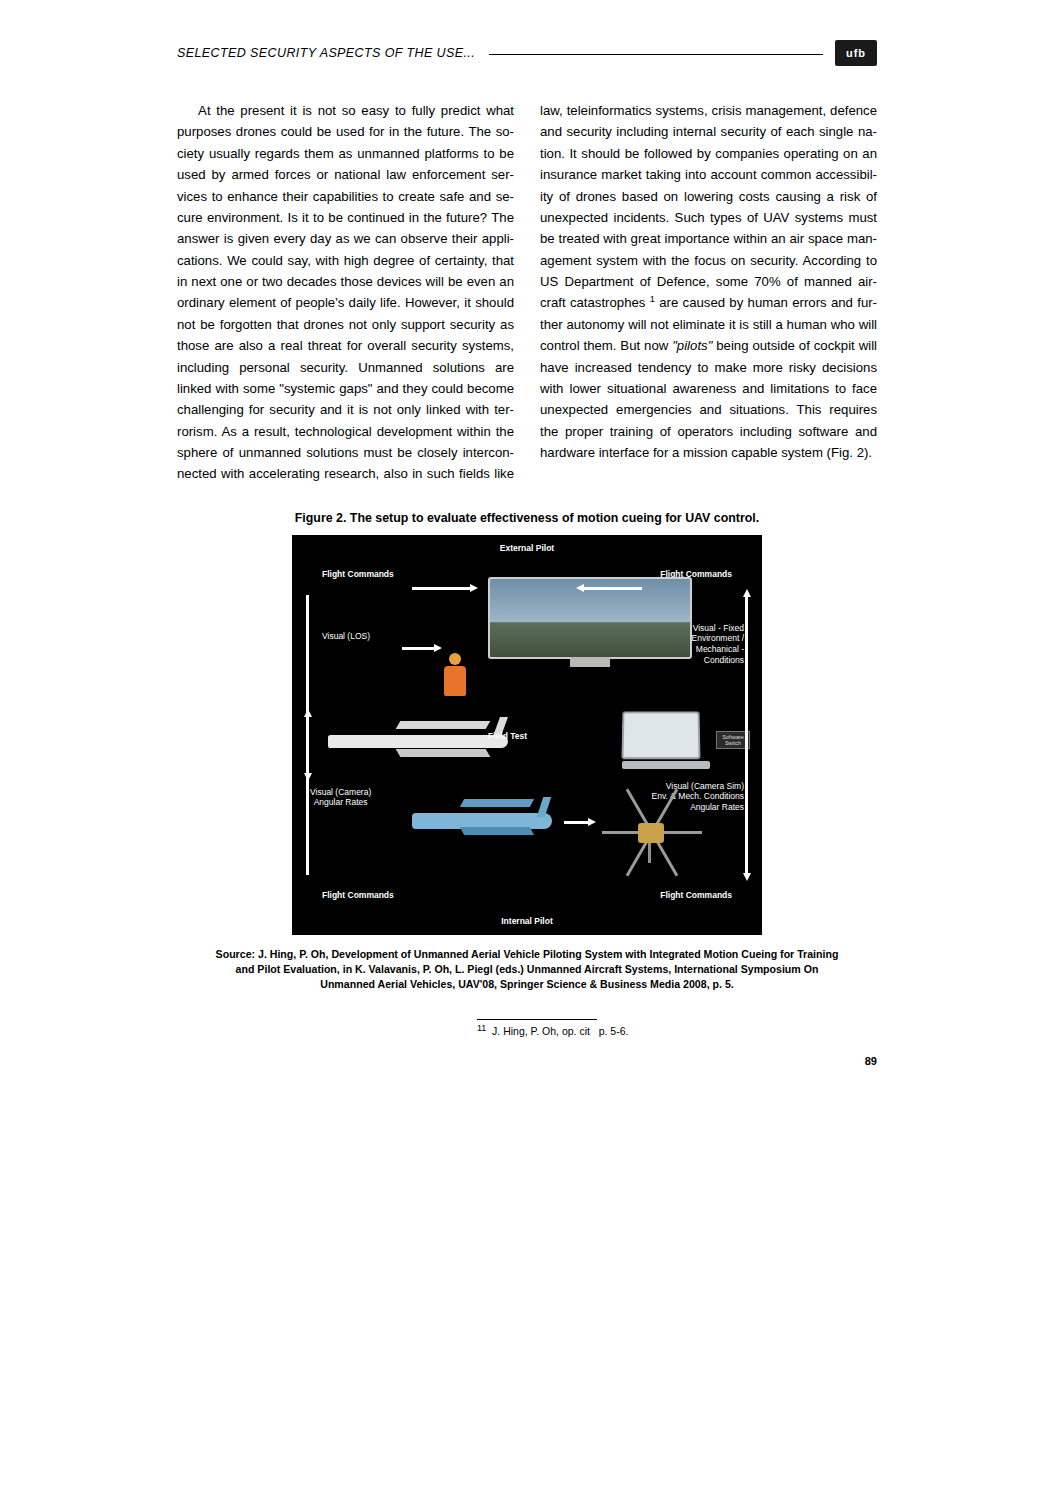Selected security aspects of the use...
ufb
At the present it is not so easy to fully predict what purposes drones could be used for in the future. The society usually regards them as unmanned platforms to be used by armed forces or national law enforcement services to enhance their capabilities to create safe and secure environment. Is it to be continued in the future? The answer is given every day as we can observe their applications. We could say, with high degree of certainty, that in next one or two decades those devices will be even an ordinary element of people's daily life. However, it should not be forgotten that drones not only support security as those are also a real threat for overall security systems, including personal security. Unmanned solutions are linked with some "systemic gaps" and they could become challenging for security and it is not only linked with terrorism. As a result, technological development within the sphere of unmanned solutions must be closely interconnected with accelerating research, also in such fields like law, teleinformatics systems, crisis management, defence and security including internal security of each single nation. It should be followed by companies operating on an insurance market taking into account common accessibility of drones based on lowering costs causing a risk of unexpected incidents. Such types of UAV systems must be treated with great importance within an air space management system with the focus on security. According to US Department of Defence, some 70% of manned aircraft catastrophes 1 are caused by human errors and further autonomy will not eliminate it is still a human who will control them. But now "pilots" being outside of cockpit will have increased tendency to make more risky decisions with lower situational awareness and limitations to face unexpected emergencies and situations. This requires the proper training of operators including software and hardware interface for a mission capable system (Fig. 2).
Figure 2. The setup to evaluate effectiveness of motion cueing for UAV control.
External Pilot
Flight Commands
Flight Commands
Visual (LOS)
Visual - Fixed
Environment /
Mechanical -
Conditions
Field Test
Simulation
Package
Software
Switch
Visual (Camera)
Angular Rates
Visual (Camera Sim)
Env. & Mech. Conditions
Angular Rates
Flight Commands
Flight Commands
Internal Pilot
Source: J. Hing, P. Oh, Development of Unmanned Aerial Vehicle Piloting System with Integrated Motion Cueing for Training and Pilot Evaluation, in K. Valavanis, P. Oh, L. Piegl (eds.) Unmanned Aircraft Systems, International Symposium On Unmanned Aerial Vehicles, UAV'08, Springer Science & Business Media 2008, p. 5.
11 J. Hing, P. Oh, op. cit p. 5-6.
89